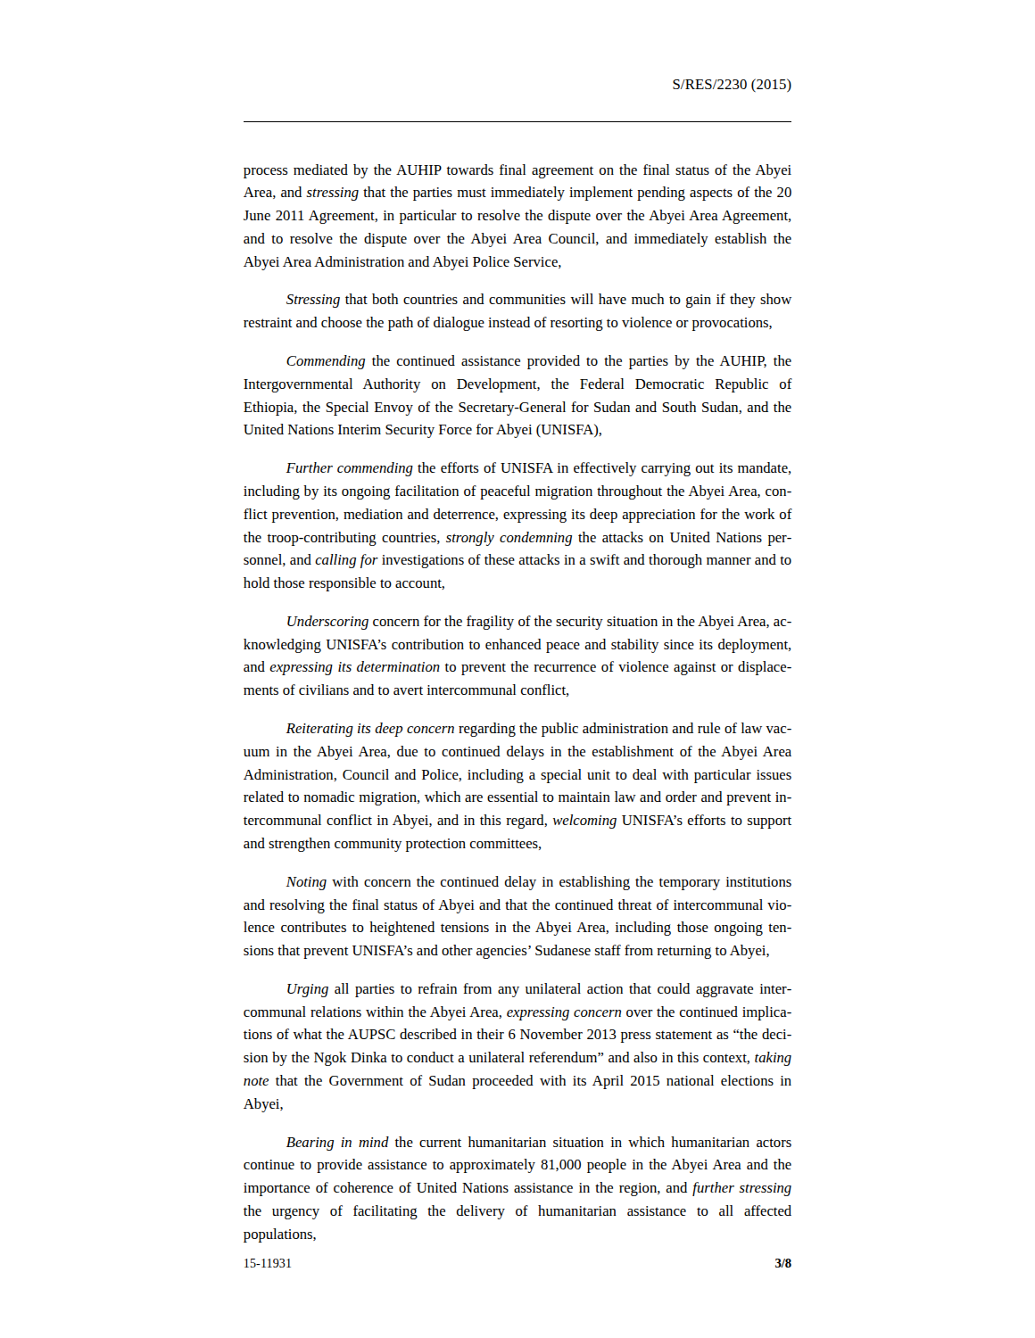S/RES/2230 (2015)
process mediated by the AUHIP towards final agreement on the final status of the Abyei Area, and stressing that the parties must immediately implement pending aspects of the 20 June 2011 Agreement, in particular to resolve the dispute over the Abyei Area Agreement, and to resolve the dispute over the Abyei Area Council, and immediately establish the Abyei Area Administration and Abyei Police Service,
Stressing that both countries and communities will have much to gain if they show restraint and choose the path of dialogue instead of resorting to violence or provocations,
Commending the continued assistance provided to the parties by the AUHIP, the Intergovernmental Authority on Development, the Federal Democratic Republic of Ethiopia, the Special Envoy of the Secretary-General for Sudan and South Sudan, and the United Nations Interim Security Force for Abyei (UNISFA),
Further commending the efforts of UNISFA in effectively carrying out its mandate, including by its ongoing facilitation of peaceful migration throughout the Abyei Area, conflict prevention, mediation and deterrence, expressing its deep appreciation for the work of the troop-contributing countries, strongly condemning the attacks on United Nations personnel, and calling for investigations of these attacks in a swift and thorough manner and to hold those responsible to account,
Underscoring concern for the fragility of the security situation in the Abyei Area, acknowledging UNISFA’s contribution to enhanced peace and stability since its deployment, and expressing its determination to prevent the recurrence of violence against or displacements of civilians and to avert intercommunal conflict,
Reiterating its deep concern regarding the public administration and rule of law vacuum in the Abyei Area, due to continued delays in the establishment of the Abyei Area Administration, Council and Police, including a special unit to deal with particular issues related to nomadic migration, which are essential to maintain law and order and prevent intercommunal conflict in Abyei, and in this regard, welcoming UNISFA’s efforts to support and strengthen community protection committees,
Noting with concern the continued delay in establishing the temporary institutions and resolving the final status of Abyei and that the continued threat of intercommunal violence contributes to heightened tensions in the Abyei Area, including those ongoing tensions that prevent UNISFA’s and other agencies’ Sudanese staff from returning to Abyei,
Urging all parties to refrain from any unilateral action that could aggravate intercommunal relations within the Abyei Area, expressing concern over the continued implications of what the AUPSC described in their 6 November 2013 press statement as “the decision by the Ngok Dinka to conduct a unilateral referendum” and also in this context, taking note that the Government of Sudan proceeded with its April 2015 national elections in Abyei,
Bearing in mind the current humanitarian situation in which humanitarian actors continue to provide assistance to approximately 81,000 people in the Abyei Area and the importance of coherence of United Nations assistance in the region, and further stressing the urgency of facilitating the delivery of humanitarian assistance to all affected populations,
15-11931 3/8